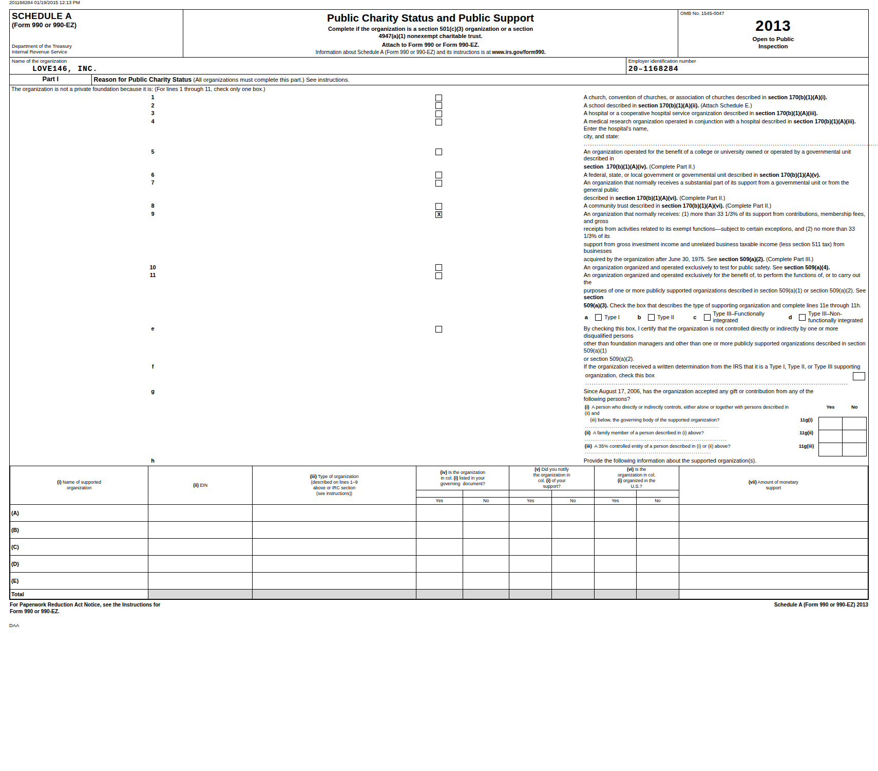201168284 01/19/2015 12:13 PM
| SCHEDULE A (Form 990 or 990-EZ) Department of the Treasury Internal Revenue Service | Public Charity Status and Public Support Complete if the organization is a section 501(c)(3) organization or a section 4947(a)(1) nonexempt charitable trust. Attach to Form 990 or Form 990-EZ. Information about Schedule A (Form 990 or 990-EZ) and its instructions is at www.irs.gov/form990. | OMB No. 1545-0047 2013 Open to Public Inspection |
| Name of the organization LOVE146, INC. | Employer identification number 20–1168284 |
| Part I | Reason for Public Charity Status (All organizations must complete this part.) See instructions. |
| The organization is not a private foundation because it is: (For lines 1 through 11, check only one box.) |
| 1 | | A church, convention of churches, or association of churches described in section 170(b)(1)(A)(i). |
| 2 | | A school described in section 170(b)(1)(A)(ii). (Attach Schedule E.) |
| 3 | | A hospital or a cooperative hospital service organization described in section 170(b)(1)(A)(iii). |
| 4 | | A medical research organization operated in conjunction with a hospital described in section 170(b)(1)(A)(iii). Enter the hospital's name, |
| | | city, and state: .......................................................................................................................................................................... |
| 5 | | An organization operated for the benefit of a college or university owned or operated by a governmental unit described in |
| | | section 170(b)(1)(A)(iv). (Complete Part II.) |
| 6 | | A federal, state, or local government or governmental unit described in section 170(b)(1)(A)(v). |
| 7 | | An organization that normally receives a substantial part of its support from a governmental unit or from the general public |
| | | described in section 170(b)(1)(A)(vi). (Complete Part II.) |
| 8 | | A community trust described in section 170(b)(1)(A)(vi). (Complete Part II.) |
| 9 | X | An organization that normally receives: (1) more than 33 1/3% of its support from contributions, membership fees, and gross |
| | | receipts from activities related to its exempt functions—subject to certain exceptions, and (2) no more than 33 1/3% of its |
| | | support from gross investment income and unrelated business taxable income (less section 511 tax) from businesses |
| | | acquired by the organization after June 30, 1975. See section 509(a)(2). (Complete Part III.) |
| 10 | | An organization organized and operated exclusively to test for public safety. See section 509(a)(4). |
| 11 | | An organization organized and operated exclusively for the benefit of, to perform the functions of, or to carry out the |
| | | purposes of one or more publicly supported organizations described in section 509(a)(1) or section 509(a)(2). See section |
| | | 509(a)(3). Check the box that describes the type of supporting organization and complete lines 11e through 11h. |
| | | / a / / Type I / b / / Type II / c / / Type III–Functionally integrated / d / / Type III–Non-functionally integrated / |
| e | | By checking this box, I certify that the organization is not controlled directly or indirectly by one or more disqualified persons |
| | | other than foundation managers and other than one or more publicly supported organizations described in section 509(a)(1) |
| | | or section 509(a)(2). |
| f | | If the organization received a written determination from the IRS that it is a Type I, Type II, or Type III supporting |
| | | / organization, check this box ......................................................................................................................... / / |
| g | | Since August 17, 2006, has the organization accepted any gift or contribution from any of the |
| | | following persons? |
| | | / (i) A person who directly or indirectly controls, either alone or together with persons described in (ii) and / / Yes / No / / (iii) below, the governing body of the supported organization? ..................................................................... / 11g(i) / / / / (ii) A family member of a person described in (i) above? ......................................................................... / 11g(ii) / / / / (iii) A 35% controlled entity of a person described in (i) or (ii) above? ................................................................. / 11g(iii) / / / |
| h | | Provide the following information about the supported organization(s). |
| / (i) Name of supported organization / (ii) EIN / (iii) Type of organization (described on lines 1–9 above or IRC section (see instructions) ) / (iv) Is the organization in col. (i) listed in your governing document? / (v) Did you notify the organization in col. (i) of your support? / (vi) Is the organization in col. (i) organized in the U.S.? / (vii) Amount of monetary support / / --- / --- / --- / --- / --- / --- / --- / / Yes / No / Yes / No / Yes / No / / (A) / / / / / / / / / / / (B) / / / / / / / / / / / (C) / / / / / / / / / / / (D) / / / / / / / / / / / (E) / / / / / / / / / / / Total / / / / / / / / / / |
| For Paperwork Reduction Act Notice, see the Instructions for Form 990 or 990-EZ. | Schedule A (Form 990 or 990-EZ) 2013 |
DAA